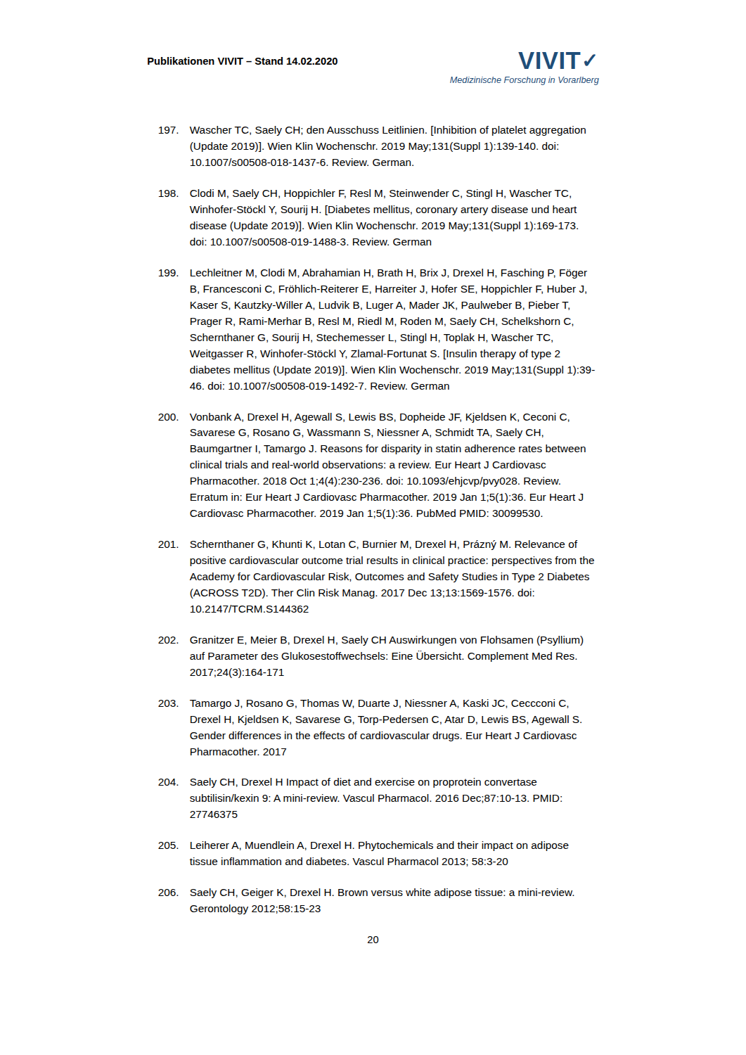Publikationen VIVIT – Stand 14.02.2020
VIVIT✓
Medizinische Forschung in Vorarlberg
197. Wascher TC, Saely CH; den Ausschuss Leitlinien. [Inhibition of platelet aggregation (Update 2019)]. Wien Klin Wochenschr. 2019 May;131(Suppl 1):139-140. doi: 10.1007/s00508-018-1437-6. Review. German.
198. Clodi M, Saely CH, Hoppichler F, Resl M, Steinwender C, Stingl H, Wascher TC, Winhofer-Stöckl Y, Sourij H. [Diabetes mellitus, coronary artery disease und heart disease (Update 2019)]. Wien Klin Wochenschr. 2019 May;131(Suppl 1):169-173. doi: 10.1007/s00508-019-1488-3. Review. German
199. Lechleitner M, Clodi M, Abrahamian H, Brath H, Brix J, Drexel H, Fasching P, Föger B, Francesconi C, Fröhlich-Reiterer E, Harreiter J, Hofer SE, Hoppichler F, Huber J, Kaser S, Kautzky-Willer A, Ludvik B, Luger A, Mader JK, Paulweber B, Pieber T, Prager R, Rami-Merhar B, Resl M, Riedl M, Roden M, Saely CH, Schelkshorn C, Schernthaner G, Sourij H, Stechemesser L, Stingl H, Toplak H, Wascher TC, Weitgasser R, Winhofer-Stöckl Y, Zlamal-Fortunat S. [Insulin therapy of type 2 diabetes mellitus (Update 2019)]. Wien Klin Wochenschr. 2019 May;131(Suppl 1):39-46. doi: 10.1007/s00508-019-1492-7. Review. German
200. Vonbank A, Drexel H, Agewall S, Lewis BS, Dopheide JF, Kjeldsen K, Ceconi C, Savarese G, Rosano G, Wassmann S, Niessner A, Schmidt TA, Saely CH, Baumgartner I, Tamargo J. Reasons for disparity in statin adherence rates between clinical trials and real-world observations: a review. Eur Heart J Cardiovasc Pharmacother. 2018 Oct 1;4(4):230-236. doi: 10.1093/ehjcvp/pvy028. Review. Erratum in: Eur Heart J Cardiovasc Pharmacother. 2019 Jan 1;5(1):36. Eur Heart J Cardiovasc Pharmacother. 2019 Jan 1;5(1):36. PubMed PMID: 30099530.
201. Schernthaner G, Khunti K, Lotan C, Burnier M, Drexel H, Prázný M. Relevance of positive cardiovascular outcome trial results in clinical practice: perspectives from the Academy for Cardiovascular Risk, Outcomes and Safety Studies in Type 2 Diabetes (ACROSS T2D). Ther Clin Risk Manag. 2017 Dec 13;13:1569-1576. doi: 10.2147/TCRM.S144362
202. Granitzer E, Meier B, Drexel H, Saely CH Auswirkungen von Flohsamen (Psyllium) auf Parameter des Glukosestoffwechsels: Eine Übersicht. Complement Med Res. 2017;24(3):164-171
203. Tamargo J, Rosano G, Thomas W, Duarte J, Niessner A, Kaski JC, Ceccconi C, Drexel H, Kjeldsen K, Savarese G, Torp-Pedersen C, Atar D, Lewis BS, Agewall S. Gender differences in the effects of cardiovascular drugs. Eur Heart J Cardiovasc Pharmacother. 2017
204. Saely CH, Drexel H Impact of diet and exercise on proprotein convertase subtilisin/kexin 9: A mini-review. Vascul Pharmacol. 2016 Dec;87:10-13. PMID: 27746375
205. Leiherer A, Muendlein A, Drexel H. Phytochemicals and their impact on adipose tissue inflammation and diabetes. Vascul Pharmacol 2013; 58:3-20
206. Saely CH, Geiger K, Drexel H. Brown versus white adipose tissue: a mini-review. Gerontology 2012;58:15-23
20